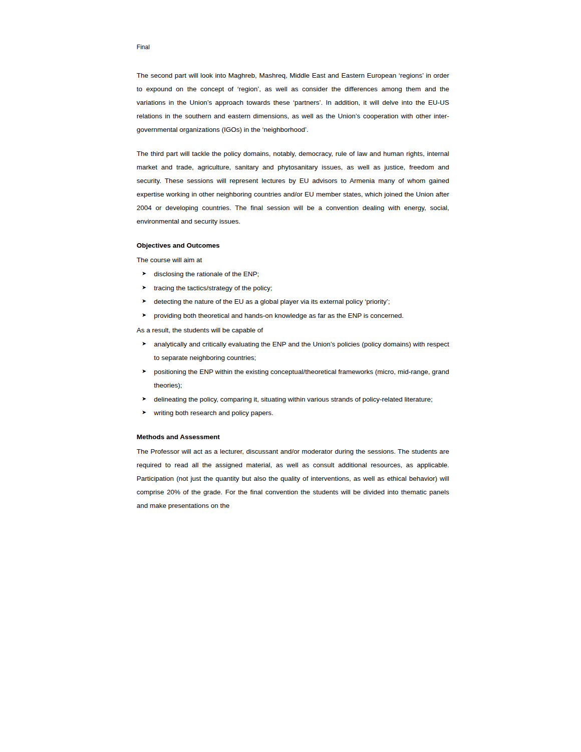Final
The second part will look into Maghreb, Mashreq, Middle East and Eastern European ‘regions’ in order to expound on the concept of ‘region’, as well as consider the differences among them and the variations in the Union’s approach towards these ‘partners’. In addition, it will delve into the EU-US relations in the southern and eastern dimensions, as well as the Union’s cooperation with other inter-governmental organizations (IGOs) in the ‘neighborhood’.
The third part will tackle the policy domains, notably, democracy, rule of law and human rights, internal market and trade, agriculture, sanitary and phytosanitary issues, as well as justice, freedom and security. These sessions will represent lectures by EU advisors to Armenia many of whom gained expertise working in other neighboring countries and/or EU member states, which joined the Union after 2004 or developing countries. The final session will be a convention dealing with energy, social, environmental and security issues.
Objectives and Outcomes
The course will aim at
disclosing the rationale of the ENP;
tracing the tactics/strategy of the policy;
detecting the nature of the EU as a global player via its external policy ‘priority’;
providing both theoretical and hands-on knowledge as far as the ENP is concerned.
As a result, the students will be capable of
analytically and critically evaluating the ENP and the Union’s policies (policy domains) with respect to separate neighboring countries;
positioning the ENP within the existing conceptual/theoretical frameworks (micro, mid-range, grand theories);
delineating the policy, comparing it, situating within various strands of policy-related literature;
writing both research and policy papers.
Methods and Assessment
The Professor will act as a lecturer, discussant and/or moderator during the sessions. The students are required to read all the assigned material, as well as consult additional resources, as applicable. Participation (not just the quantity but also the quality of interventions, as well as ethical behavior) will comprise 20% of the grade. For the final convention the students will be divided into thematic panels and make presentations on the